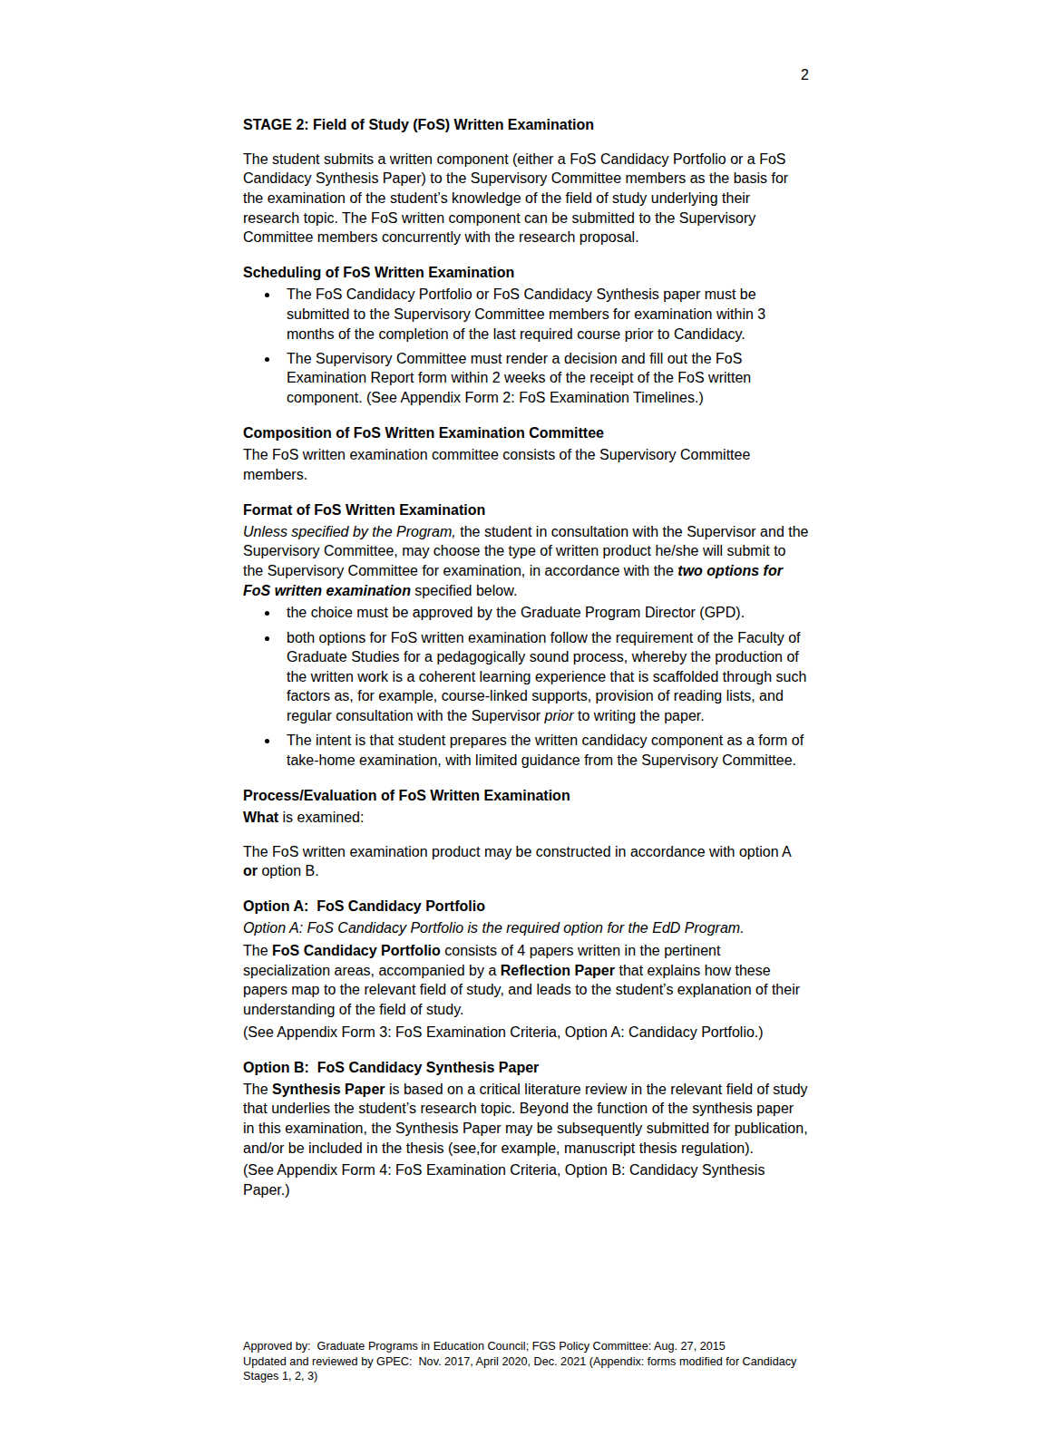2
STAGE 2: Field of Study (FoS) Written Examination
The student submits a written component (either a FoS Candidacy Portfolio or a FoS Candidacy Synthesis Paper) to the Supervisory Committee members as the basis for the examination of the student’s knowledge of the field of study underlying their research topic. The FoS written component can be submitted to the Supervisory Committee members concurrently with the research proposal.
Scheduling of FoS Written Examination
The FoS Candidacy Portfolio or FoS Candidacy Synthesis paper must be submitted to the Supervisory Committee members for examination within 3 months of the completion of the last required course prior to Candidacy.
The Supervisory Committee must render a decision and fill out the FoS Examination Report form within 2 weeks of the receipt of the FoS written component. (See Appendix Form 2: FoS Examination Timelines.)
Composition of FoS Written Examination Committee
The FoS written examination committee consists of the Supervisory Committee members.
Format of FoS Written Examination
Unless specified by the Program, the student in consultation with the Supervisor and the Supervisory Committee, may choose the type of written product he/she will submit to the Supervisory Committee for examination, in accordance with the two options for FoS written examination specified below.
the choice must be approved by the Graduate Program Director (GPD).
both options for FoS written examination follow the requirement of the Faculty of Graduate Studies for a pedagogically sound process, whereby the production of the written work is a coherent learning experience that is scaffolded through such factors as, for example, course-linked supports, provision of reading lists, and regular consultation with the Supervisor prior to writing the paper.
The intent is that student prepares the written candidacy component as a form of take-home examination, with limited guidance from the Supervisory Committee.
Process/Evaluation of FoS Written Examination
What is examined:
The FoS written examination product may be constructed in accordance with option A or option B.
Option A: FoS Candidacy Portfolio
Option A: FoS Candidacy Portfolio is the required option for the EdD Program.
The FoS Candidacy Portfolio consists of 4 papers written in the pertinent specialization areas, accompanied by a Reflection Paper that explains how these papers map to the relevant field of study, and leads to the student’s explanation of their understanding of the field of study.
(See Appendix Form 3: FoS Examination Criteria, Option A: Candidacy Portfolio.)
Option B: FoS Candidacy Synthesis Paper
The Synthesis Paper is based on a critical literature review in the relevant field of study that underlies the student’s research topic. Beyond the function of the synthesis paper in this examination, the Synthesis Paper may be subsequently submitted for publication, and/or be included in the thesis (see,for example, manuscript thesis regulation).
(See Appendix Form 4: FoS Examination Criteria, Option B: Candidacy Synthesis Paper.)
Approved by: Graduate Programs in Education Council; FGS Policy Committee: Aug. 27, 2015
Updated and reviewed by GPEC: Nov. 2017, April 2020, Dec. 2021 (Appendix: forms modified for Candidacy Stages 1, 2, 3)